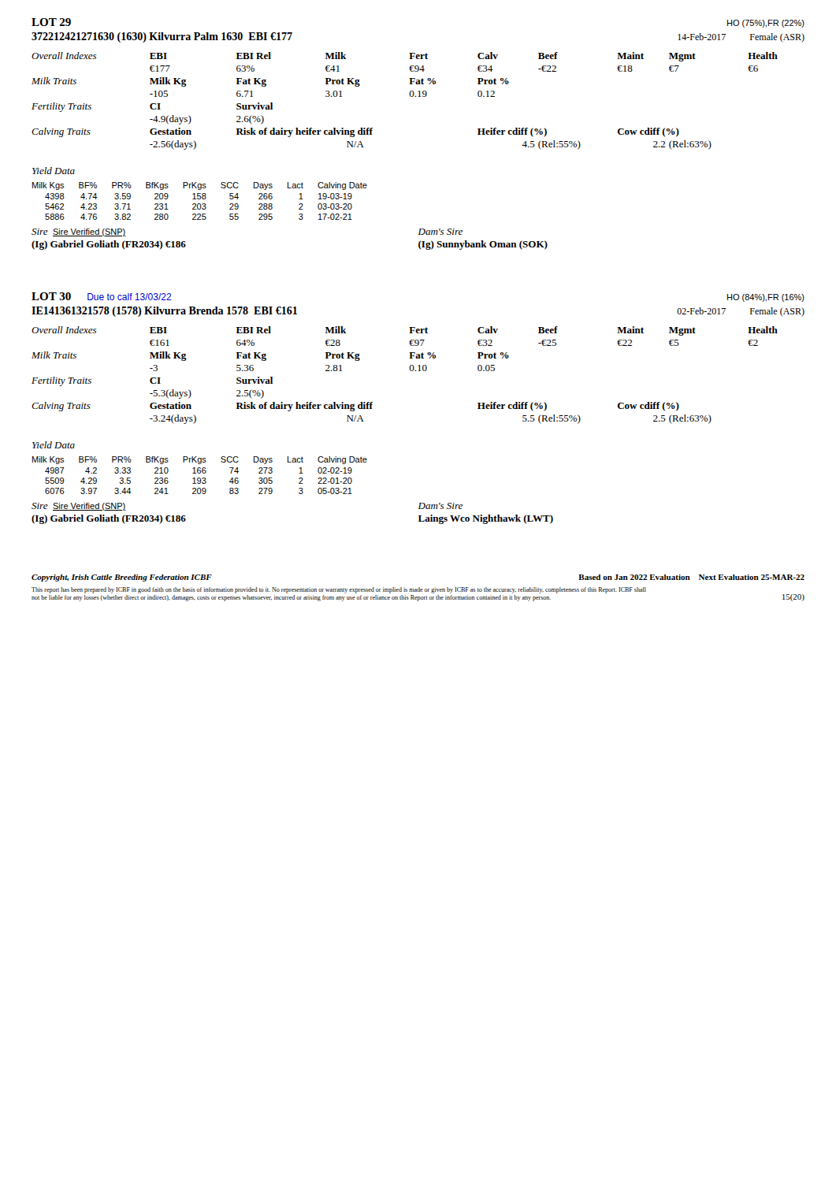LOT 29
HO (75%),FR (22%)
372212421271630 (1630) Kilvurra Palm 1630 EBI €177
14-Feb-2017 Female (ASR)
| Overall Indexes | EBI | EBI Rel | Milk | Fert | Calv | Beef | Maint | Mgmt | Health |
| | €177 | 63% | €41 | €94 | €34 | -€22 | €18 | €7 | €6 |
| Milk Traits | Milk Kg | Fat Kg | Prot Kg | Fat % | Prot % | |
| | -105 | 6.71 | 3.01 | 0.19 | 0.12 | |
| Fertility Traits | CI | Survival | |
| | -4.9(days) | 2.6(%) | |
| Calving Traits | Gestation | Risk of dairy heifer calving diff | Heifer cdiff (%) | Cow cdiff (%) | |
| | -2.56(days) | N/A | 4.5 | (Rel:55%) | 2.2 | (Rel:63%) | |
Yield Data
| Milk Kgs | BF% | PR% | BfKgs | PrKgs | SCC | Days | Lact | Calving Date |
| --- | --- | --- | --- | --- | --- | --- | --- | --- |
| 4398 | 4.74 | 3.59 | 209 | 158 | 54 | 266 | 1 | 19-03-19 |
| 5462 | 4.23 | 3.71 | 231 | 203 | 29 | 288 | 2 | 03-03-20 |
| 5886 | 4.76 | 3.82 | 280 | 225 | 55 | 295 | 3 | 17-02-21 |
Sire Sire Verified (SNP)
(Ig) Gabriel Goliath (FR2034) €186
Dam's Sire
(Ig) Sunnybank Oman (SOK)
LOT 30 Due to calf 13/03/22
HO (84%),FR (16%)
IE141361321578 (1578) Kilvurra Brenda 1578 EBI €161
02-Feb-2017 Female (ASR)
| Overall Indexes | EBI | EBI Rel | Milk | Fert | Calv | Beef | Maint | Mgmt | Health |
| | €161 | 64% | €28 | €97 | €32 | -€25 | €22 | €5 | €2 |
| Milk Traits | Milk Kg | Fat Kg | Prot Kg | Fat % | Prot % | |
| | -3 | 5.36 | 2.81 | 0.10 | 0.05 | |
| Fertility Traits | CI | Survival | |
| | -5.3(days) | 2.5(%) | |
| Calving Traits | Gestation | Risk of dairy heifer calving diff | Heifer cdiff (%) | Cow cdiff (%) | |
| | -3.24(days) | N/A | 5.5 | (Rel:55%) | 2.5 | (Rel:63%) | |
Yield Data
| Milk Kgs | BF% | PR% | BfKgs | PrKgs | SCC | Days | Lact | Calving Date |
| --- | --- | --- | --- | --- | --- | --- | --- | --- |
| 4987 | 4.2 | 3.33 | 210 | 166 | 74 | 273 | 1 | 02-02-19 |
| 5509 | 4.29 | 3.5 | 236 | 193 | 46 | 305 | 2 | 22-01-20 |
| 6076 | 3.97 | 3.44 | 241 | 209 | 83 | 279 | 3 | 05-03-21 |
Sire Sire Verified (SNP)
(Ig) Gabriel Goliath (FR2034) €186
Dam's Sire
Laings Wco Nighthawk (LWT)
Copyright, Irish Cattle Breeding Federation ICBF
Based on Jan 2022 Evaluation Next Evaluation 25-MAR-22
This report has been prepared by ICBF in good faith on the basis of information provided to it. No representation or warranty expressed or implied is made or given by ICBF as to the accuracy, reliability, completeness of this Report. ICBF shall not be liable for any losses (whether direct or indirect), damages, costs or expenses whatsoever, incurred or arising from any use of or reliance on this Report or the information contained in it by any person.
15(20)